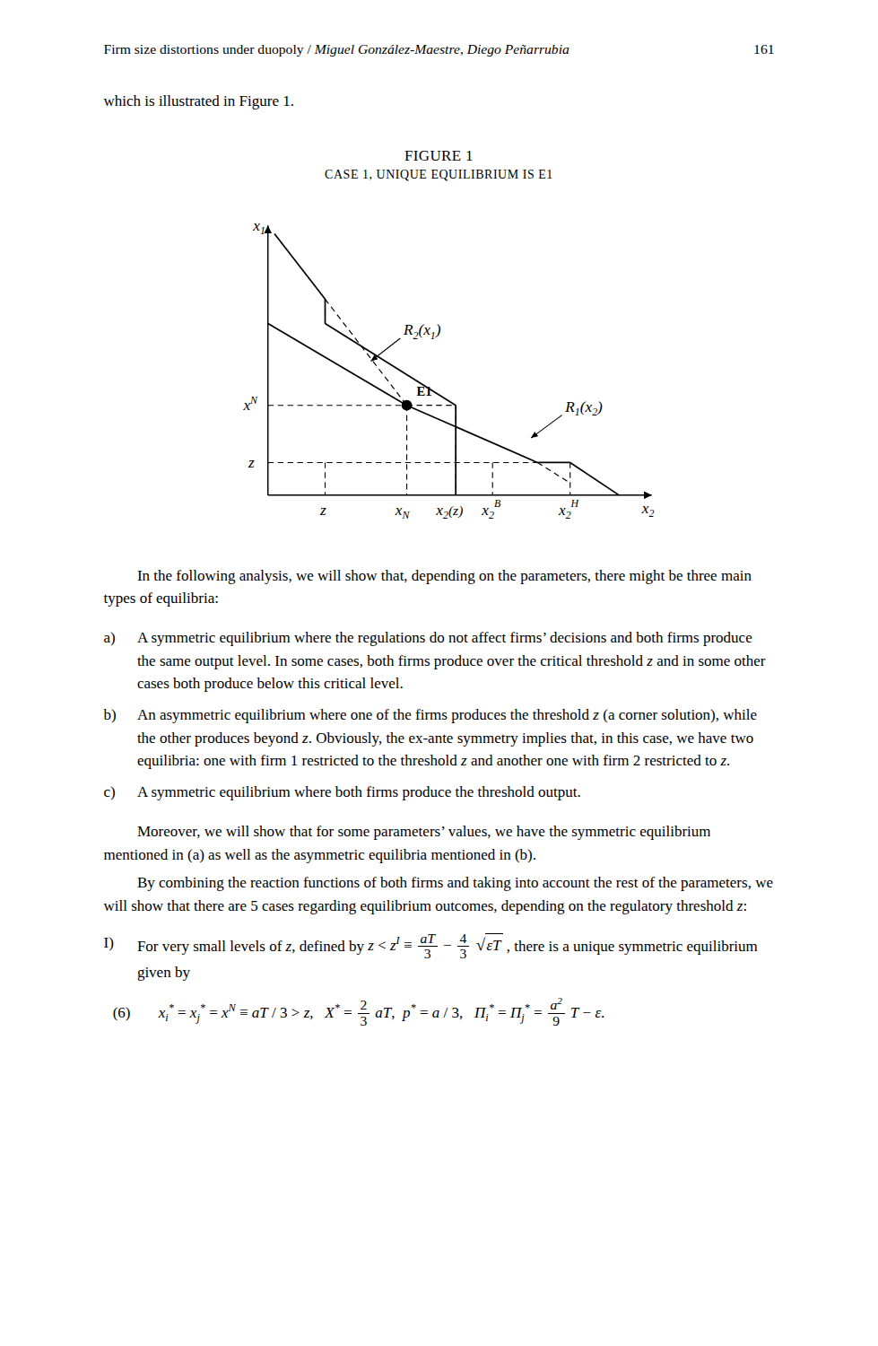Firm size distortions under duopoly / Miguel González-Maestre, Diego Peñarrubia 161
which is illustrated in Figure 1.
FIGURE 1 CASE 1, UNIQUE EQUILIBRIUM IS E1
x1 x2 xN z z xN x2(z) x2B x2H R2(x1) R1(x2) E1
In the following analysis, we will show that, depending on the parameters, there might be three main types of equilibria:
a) A symmetric equilibrium where the regulations do not affect firms’ decisions and both firms produce the same output level. In some cases, both firms produce over the critical threshold z and in some other cases both produce below this critical level.
b) An asymmetric equilibrium where one of the firms produces the threshold z (a corner solution), while the other produces beyond z. Obviously, the ex-ante symmetry implies that, in this case, we have two equilibria: one with firm 1 restricted to the threshold z and another one with firm 2 restricted to z.
c) A symmetric equilibrium where both firms produce the threshold output.
Moreover, we will show that for some parameters’ values, we have the symmetric equilibrium mentioned in (a) as well as the asymmetric equilibria mentioned in (b).
By combining the reaction functions of both firms and taking into account the rest of the parameters, we will show that there are 5 cases regarding equilibrium outcomes, depending on the regulatory threshold z:
I) For very small levels of z, defined by z < zI ≡ aT 3 − 43 εT , there is a unique symmetric equilibrium given by
(6)
xi* = xj* = xN ≡ aT / 3 > z, X* = 23 aT, p* = a / 3, Πi* = Πj* = a29 T − ε.